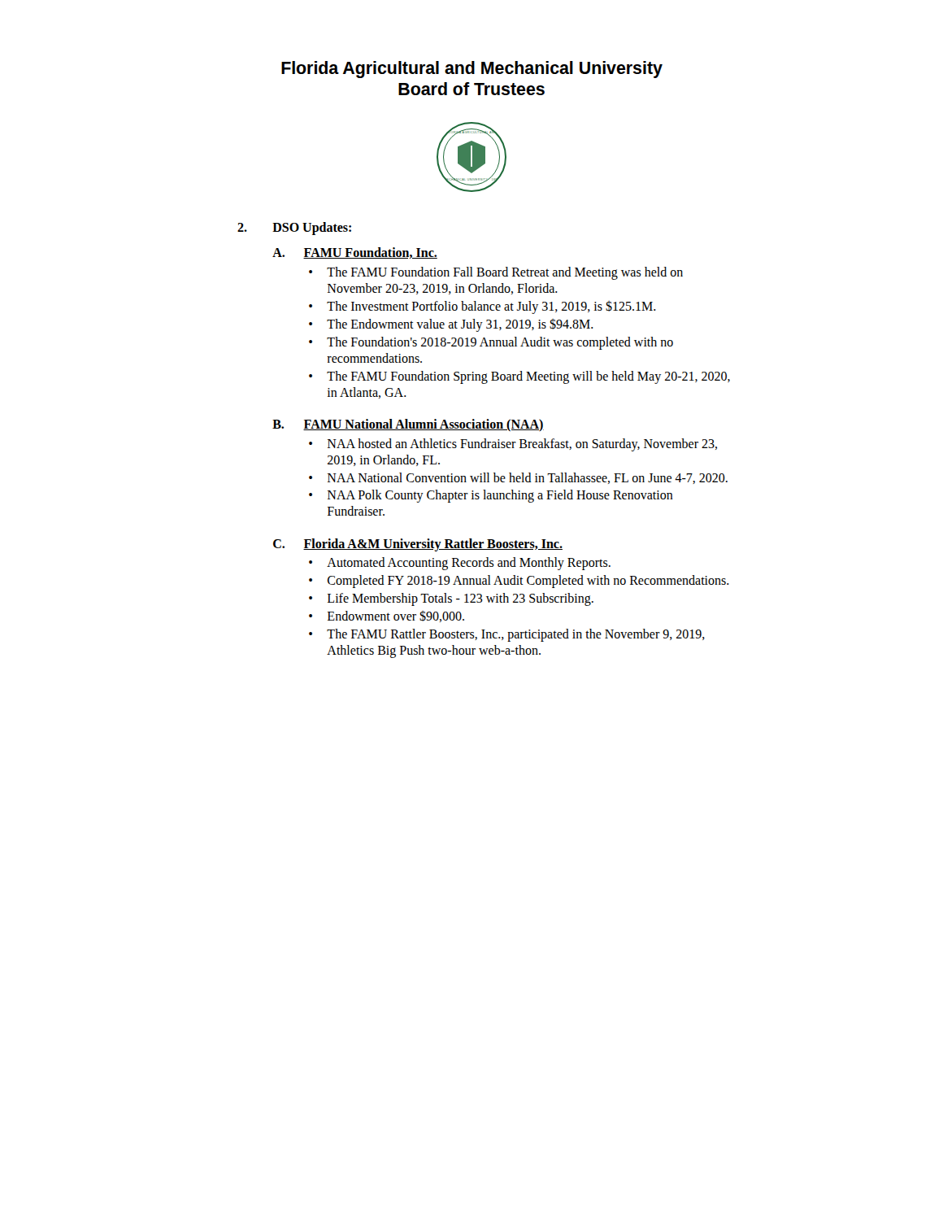Florida Agricultural and Mechanical UniversityBoard of Trustees
Florida Agricultural and
Mechanical University · 1887
2. DSO Updates:
A. FAMU Foundation, Inc.
The FAMU Foundation Fall Board Retreat and Meeting was held on November 20-23, 2019, in Orlando, Florida.
The Investment Portfolio balance at July 31, 2019, is $125.1M.
The Endowment value at July 31, 2019, is $94.8M.
The Foundation's 2018-2019 Annual Audit was completed with no recommendations.
The FAMU Foundation Spring Board Meeting will be held May 20-21, 2020, in Atlanta, GA.
B. FAMU National Alumni Association (NAA)
NAA hosted an Athletics Fundraiser Breakfast, on Saturday, November 23, 2019, in Orlando, FL.
NAA National Convention will be held in Tallahassee, FL on June 4-7, 2020.
NAA Polk County Chapter is launching a Field House Renovation Fundraiser.
C. Florida A&M University Rattler Boosters, Inc.
Automated Accounting Records and Monthly Reports.
Completed FY 2018-19 Annual Audit Completed with no Recommendations.
Life Membership Totals - 123 with 23 Subscribing.
Endowment over $90,000.
The FAMU Rattler Boosters, Inc., participated in the November 9, 2019, Athletics Big Push two-hour web-a-thon.